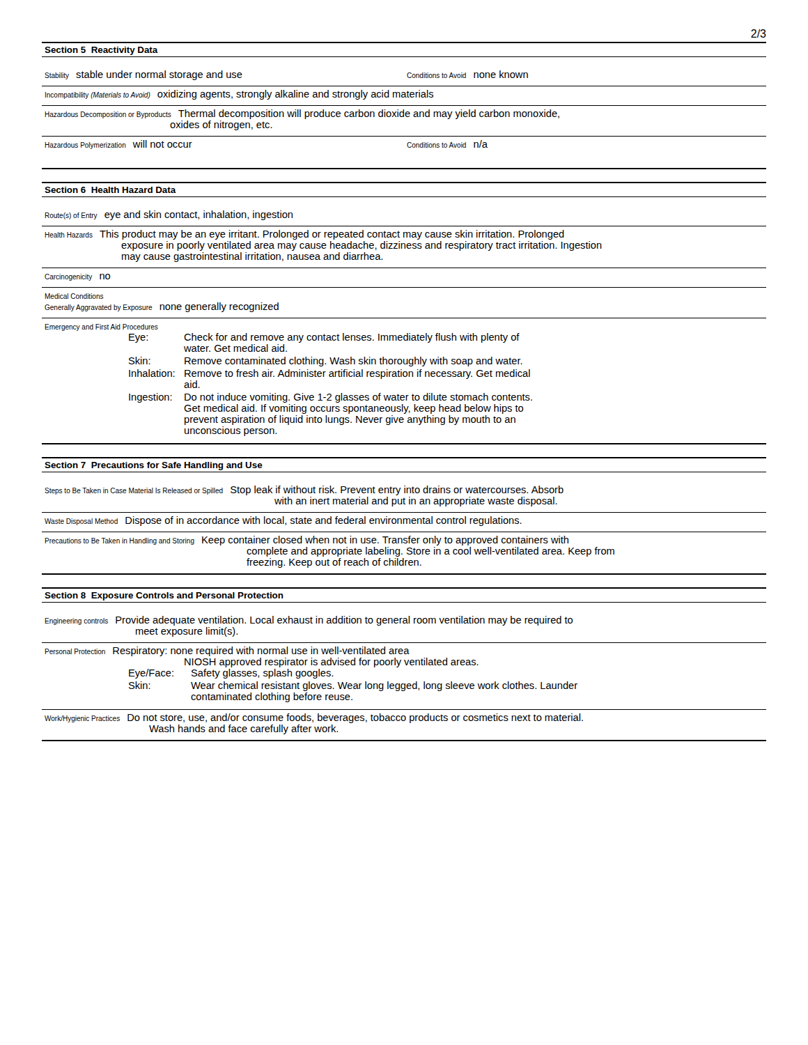2/3
Section 5 Reactivity Data
| Stability stable under normal storage and use | Conditions to Avoid none known |
| Incompatibility (Materials to Avoid) oxidizing agents, strongly alkaline and strongly acid materials |
| Hazardous Decomposition or Byproducts Thermal decomposition will produce carbon dioxide and may yield carbon monoxide, oxides of nitrogen, etc. |
| Hazardous Polymerization will not occur | Conditions to Avoid n/a |
Section 6 Health Hazard Data
Route(s) of Entry eye and skin contact, inhalation, ingestion
Health Hazards This product may be an eye irritant. Prolonged or repeated contact may cause skin irritation. Prolonged
exposure in poorly ventilated area may cause headache, dizziness and respiratory tract irritation. Ingestion
may cause gastrointestinal irritation, nausea and diarrhea.
Carcinogenicity no
Medical Conditions
Generally Aggravated by Exposure none generally recognized
Emergency and First Aid Procedures
Eye:
Check for and remove any contact lenses. Immediately flush with plenty of
water. Get medical aid.
Skin:
Remove contaminated clothing. Wash skin thoroughly with soap and water.
Inhalation:
Remove to fresh air. Administer artificial respiration if necessary. Get medical
aid.
Ingestion:
Do not induce vomiting. Give 1-2 glasses of water to dilute stomach contents.
Get medical aid. If vomiting occurs spontaneously, keep head below hips to
prevent aspiration of liquid into lungs. Never give anything by mouth to an
unconscious person.
Section 7 Precautions for Safe Handling and Use
Steps to Be Taken in Case Material Is Released or Spilled Stop leak if without risk. Prevent entry into drains or watercourses. Absorb
with an inert material and put in an appropriate waste disposal.
Waste Disposal Method Dispose of in accordance with local, state and federal environmental control regulations.
Precautions to Be Taken in Handling and Storing Keep container closed when not in use. Transfer only to approved containers with
complete and appropriate labeling. Store in a cool well-ventilated area. Keep from
freezing. Keep out of reach of children.
Section 8 Exposure Controls and Personal Protection
Engineering controls Provide adequate ventilation. Local exhaust in addition to general room ventilation may be required to
meet exposure limit(s).
Personal Protection Respiratory: none required with normal use in well-ventilated area
NIOSH approved respirator is advised for poorly ventilated areas.
Eye/Face:
Safety glasses, splash googles.
Skin:
Wear chemical resistant gloves. Wear long legged, long sleeve work clothes. Launder
contaminated clothing before reuse.
Work/Hygienic Practices Do not store, use, and/or consume foods, beverages, tobacco products or cosmetics next to material.
Wash hands and face carefully after work.